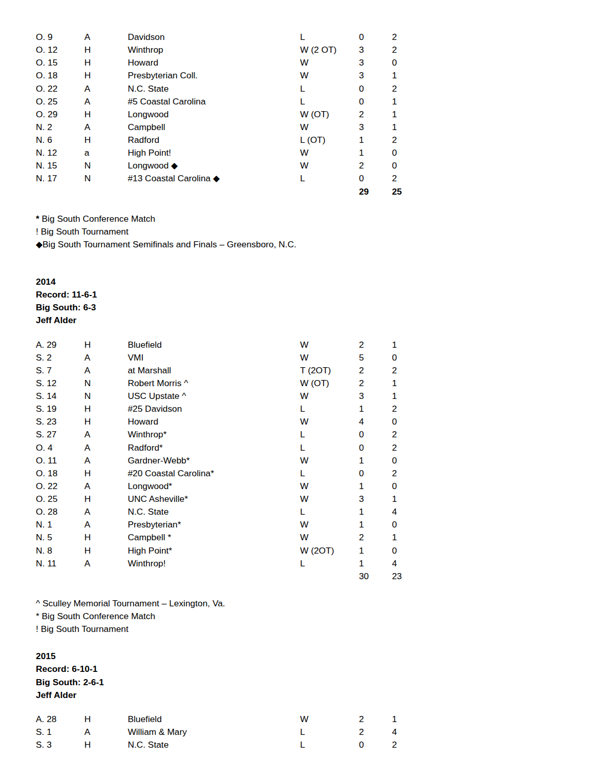| O. 9 | A | Davidson | L | 0 | 2 |
| O. 12 | H | Winthrop | W (2 OT) | 3 | 2 |
| O. 15 | H | Howard | W | 3 | 0 |
| O. 18 | H | Presbyterian Coll. | W | 3 | 1 |
| O. 22 | A | N.C. State | L | 0 | 2 |
| O. 25 | A | #5 Coastal Carolina | L | 0 | 1 |
| O. 29 | H | Longwood | W (OT) | 2 | 1 |
| N. 2 | A | Campbell | W | 3 | 1 |
| N. 6 | H | Radford | L (OT) | 1 | 2 |
| N. 12 | a | High Point! | W | 1 | 0 |
| N. 15 | N | Longwood ◆ | W | 2 | 0 |
| N. 17 | N | #13 Coastal Carolina ◆ | L | 0 | 2 |
| | | | | 29 | 25 |
* Big South Conference Match
! Big South Tournament
◆Big South Tournament Semifinals and Finals – Greensboro, N.C.
2014
Record: 11-6-1
Big South: 6-3
Jeff Alder
| A. 29 | H | Bluefield | W | 2 | 1 |
| S. 2 | A | VMI | W | 5 | 0 |
| S. 7 | A | at Marshall | T (2OT) | 2 | 2 |
| S. 12 | N | Robert Morris ^ | W (OT) | 2 | 1 |
| S. 14 | N | USC Upstate ^ | W | 3 | 1 |
| S. 19 | H | #25 Davidson | L | 1 | 2 |
| S. 23 | H | Howard | W | 4 | 0 |
| S. 27 | A | Winthrop* | L | 0 | 2 |
| O. 4 | A | Radford* | L | 0 | 2 |
| O. 11 | A | Gardner-Webb* | W | 1 | 0 |
| O. 18 | H | #20 Coastal Carolina* | L | 0 | 2 |
| O. 22 | A | Longwood* | W | 1 | 0 |
| O. 25 | H | UNC Asheville* | W | 3 | 1 |
| O. 28 | A | N.C. State | L | 1 | 4 |
| N. 1 | A | Presbyterian* | W | 1 | 0 |
| N. 5 | H | Campbell * | W | 2 | 1 |
| N. 8 | H | High Point* | W (2OT) | 1 | 0 |
| N. 11 | A | Winthrop! | L | 1 | 4 |
| | | | | 30 | 23 |
^ Sculley Memorial Tournament – Lexington, Va.
* Big South Conference Match
! Big South Tournament
2015
Record: 6-10-1
Big South: 2-6-1
Jeff Alder
| A. 28 | H | Bluefield | W | 2 | 1 |
| S. 1 | A | William & Mary | L | 2 | 4 |
| S. 3 | H | N.C. State | L | 0 | 2 |